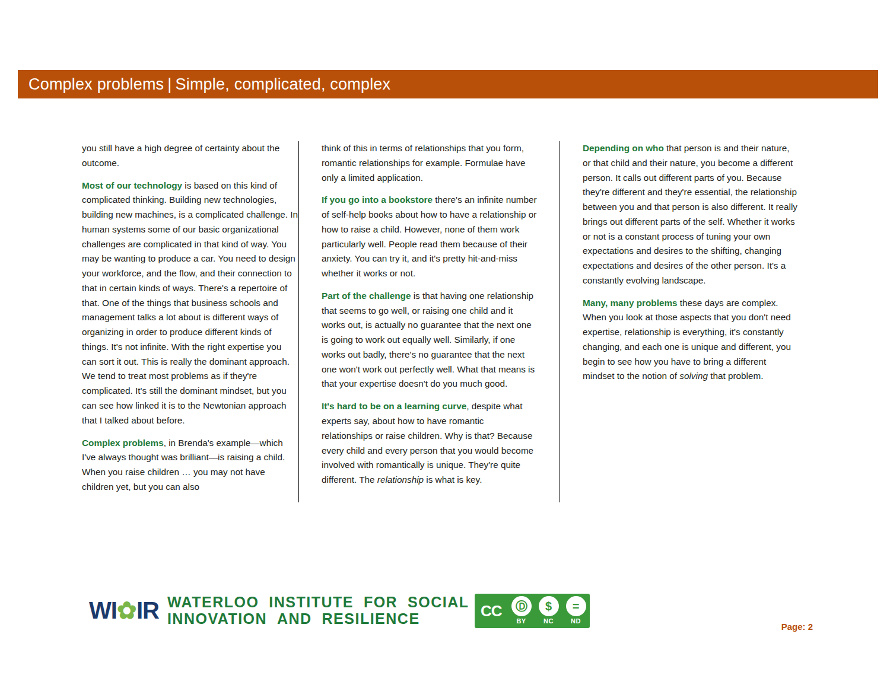Complex problems|Simple, complicated, complex
you still have a high degree of certainty about the outcome.
Most of our technology is based on this kind of complicated thinking. Building new technologies, building new machines, is a complicated challenge. In human systems some of our basic organizational challenges are complicated in that kind of way. You may be wanting to produce a car. You need to design your workforce, and the flow, and their connection to that in certain kinds of ways. There's a repertoire of that. One of the things that business schools and management talks a lot about is different ways of organizing in order to produce different kinds of things. It's not infinite. With the right expertise you can sort it out. This is really the dominant approach. We tend to treat most problems as if they're complicated. It's still the dominant mindset, but you can see how linked it is to the Newtonian approach that I talked about before.
Complex problems, in Brenda's example—which I've always thought was brilliant—is raising a child. When you raise children … you may not have children yet, but you can also
think of this in terms of relationships that you form, romantic relationships for example. Formulae have only a limited application.
If you go into a bookstore there's an infinite number of self-help books about how to have a relationship or how to raise a child. However, none of them work particularly well. People read them because of their anxiety. You can try it, and it's pretty hit-and-miss whether it works or not.
Part of the challenge is that having one relationship that seems to go well, or raising one child and it works out, is actually no guarantee that the next one is going to work out equally well. Similarly, if one works out badly, there's no guarantee that the next one won't work out perfectly well. What that means is that your expertise doesn't do you much good.
It's hard to be on a learning curve, despite what experts say, about how to have romantic relationships or raise children. Why is that? Because every child and every person that you would become involved with romantically is unique. They're quite different. The relationship is what is key.
Depending on who that person is and their nature, or that child and their nature, you become a different person. It calls out different parts of you. Because they're different and they're essential, the relationship between you and that person is also different. It really brings out different parts of the self. Whether it works or not is a constant process of tuning your own expectations and desires to the shifting, changing expectations and desires of the other person. It's a constantly evolving landscape.
Many, many problems these days are complex. When you look at those aspects that you don't need expertise, relationship is everything, it's constantly changing, and each one is unique and different, you begin to see how you have to bring a different mindset to the notion of solving that problem.
WI✿IR
WATERLOO INSTITUTE FOR SOCIAL
INNOVATION AND RESILIENCE
CC
Ⓓ
BY
$
NC
=
ND
Page: 2